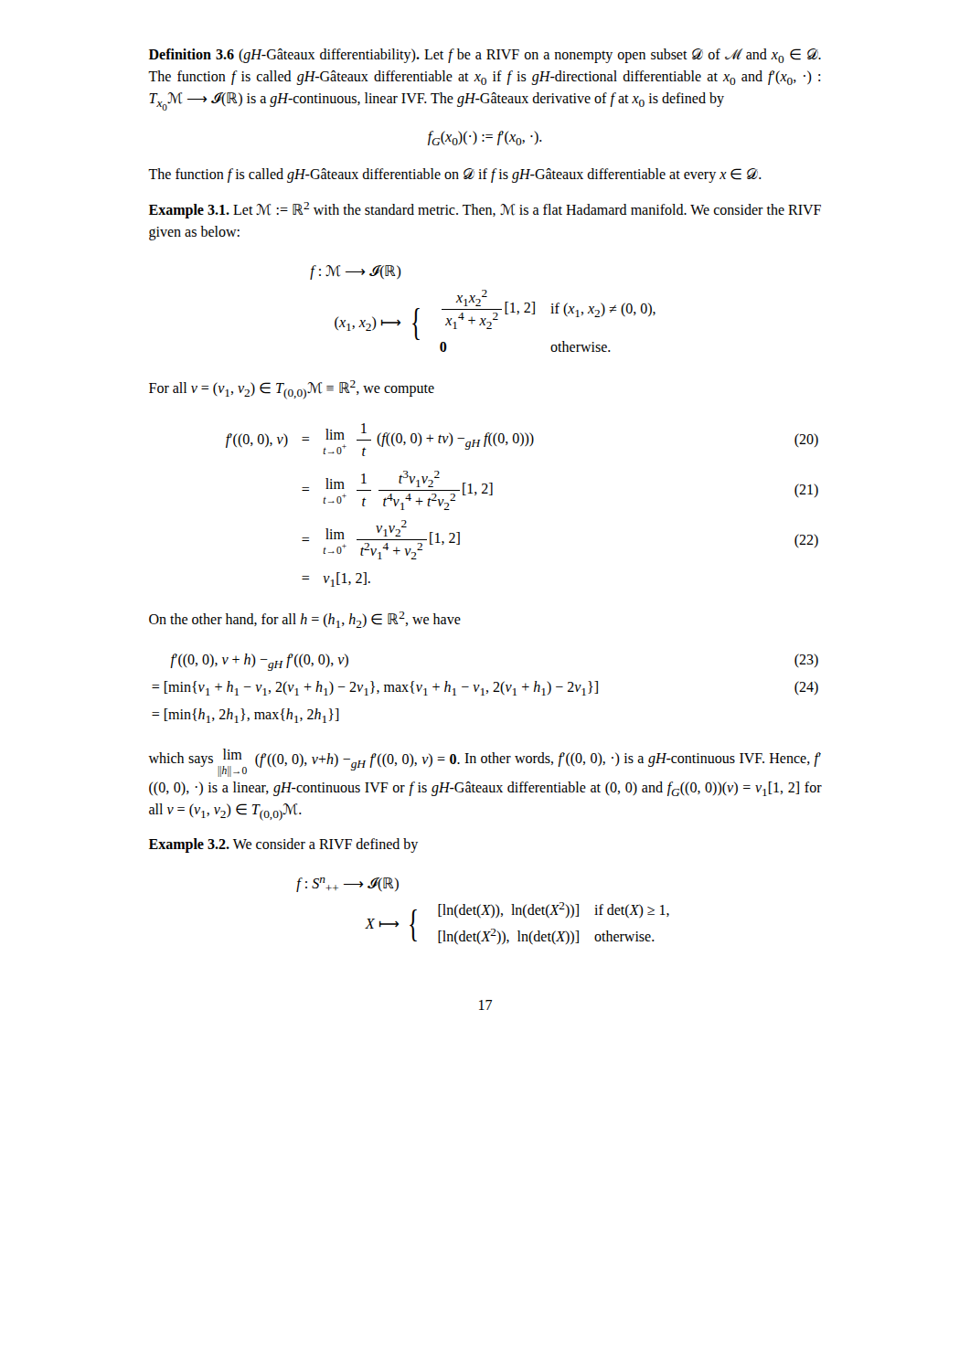Definition 3.6 (gH-Gâteaux differentiability). Let f be a RIVF on a nonempty open subset 𝒟 of ℳ and x0 ∈ 𝒟. The function f is called gH-Gâteaux differentiable at x0 if f is gH-directional differentiable at x0 and f′(x0, ·) : Tx0ℳ ⟶ 𝓘(ℝ) is a gH-continuous, linear IVF. The gH-Gâteaux derivative of f at x0 is defined by
fG(x0)(·) := f′(x0, ·).
The function f is called gH-Gâteaux differentiable on 𝒟 if f is gH-Gâteaux differentiable at every x ∈ 𝒟.
Example 3.1. Let ℳ := ℝ2 with the standard metric. Then, ℳ is a flat Hadamard manifold. We consider the RIVF given as below:
| f : ℳ ⟶ 𝓘(ℝ) | |
| ( x 1 , x 2 ) ⟼ | { / x 1 x 2 2 x 1 4 + x 2 2 [1, 2] / if ( x 1 , x 2 ) ≠ (0, 0), / / 0 / otherwise. / |
For all v = (v1, v2) ∈ T(0,0)ℳ ≡ ℝ2, we compute
| f ′((0, 0), v ) | = | lim t →0 + 1 t ( f ((0, 0) + tv ) − gH f ((0, 0))) | (20) |
| | = | lim t →0 + 1 t t 3 v 1 v 2 2 t 4 v 1 4 + t 2 v 2 2 [1, 2] | (21) |
| | = | lim t →0 + v 1 v 2 2 t 2 v 1 4 + v 2 2 [1, 2] | (22) |
| | = | v 1 [1, 2]. | |
On the other hand, for all h = (h1, h2) ∈ ℝ2, we have
| f ′((0, 0), v + h ) − gH f ′((0, 0), v ) | (23) |
| = [min{ v 1 + h 1 − v 1 , 2( v 1 + h 1 ) − 2 v 1 }, max{ v 1 + h 1 − v 1 , 2( v 1 + h 1 ) − 2 v 1 }] | (24) |
| = [min{ h 1 , 2 h 1 }, max{ h 1 , 2 h 1 }] | |
which says lim||h||→0 (f′((0, 0), v+h) −gH f′((0, 0), v) = 0. In other words, f′((0, 0), ·) is a gH-continuous IVF. Hence, f′((0, 0), ·) is a linear, gH-continuous IVF or f is gH-Gâteaux differentiable at (0, 0) and fG((0, 0))(v) = v1[1, 2] for all v = (v1, v2) ∈ T(0,0)ℳ.
Example 3.2. We consider a RIVF defined by
| f : S n ++ ⟶ 𝓘(ℝ) | |
| X ⟼ | { / [ln(det( X )), ln(det( X 2 ))] / if det( X ) ≥ 1, / / [ln(det( X 2 )), ln(det( X ))] / otherwise. / |
17